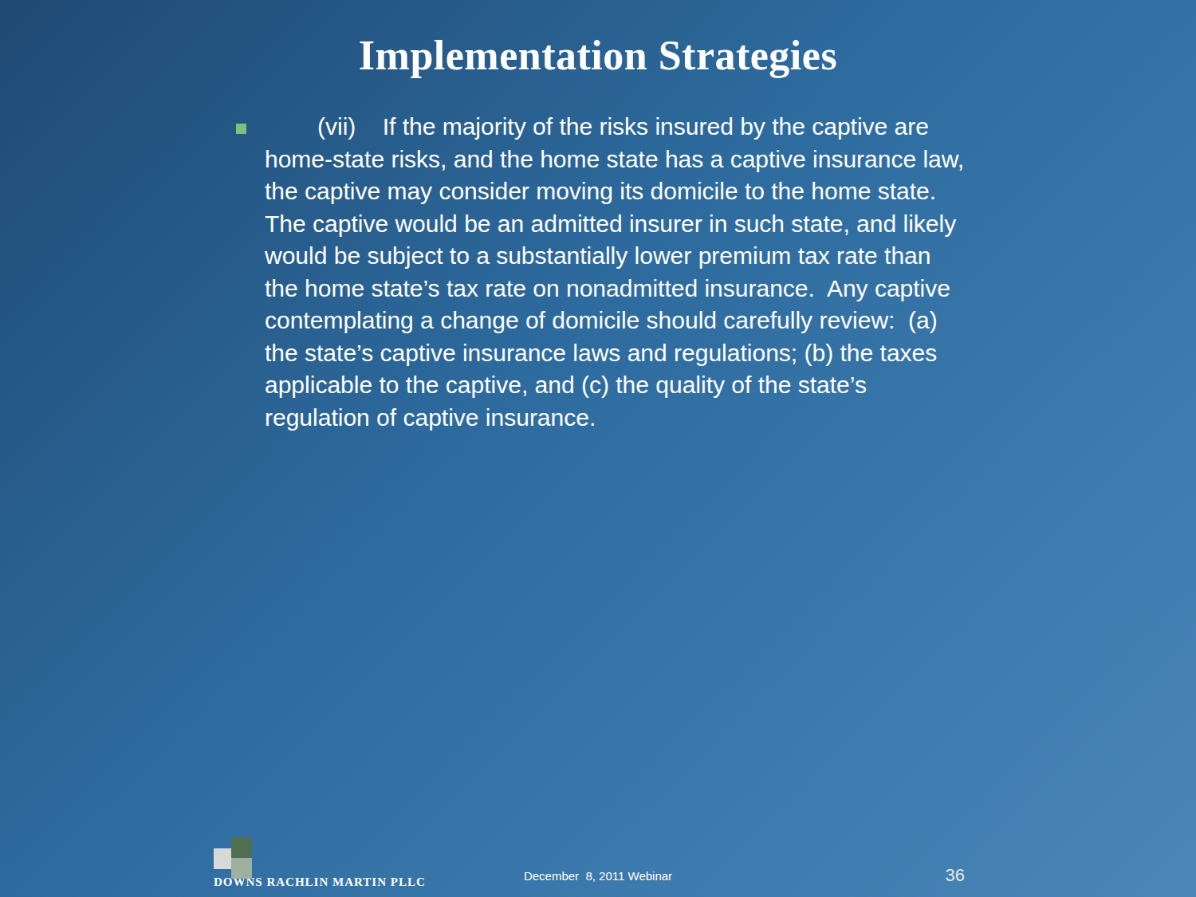Implementation Strategies
(vii) If the majority of the risks insured by the captive are home-state risks, and the home state has a captive insurance law, the captive may consider moving its domicile to the home state. The captive would be an admitted insurer in such state, and likely would be subject to a substantially lower premium tax rate than the home state’s tax rate on nonadmitted insurance. Any captive contemplating a change of domicile should carefully review: (a) the state’s captive insurance laws and regulations; (b) the taxes applicable to the captive, and (c) the quality of the state’s regulation of captive insurance.
DOWNS RACHLIN MARTIN PLLC
December 8, 2011 Webinar 36